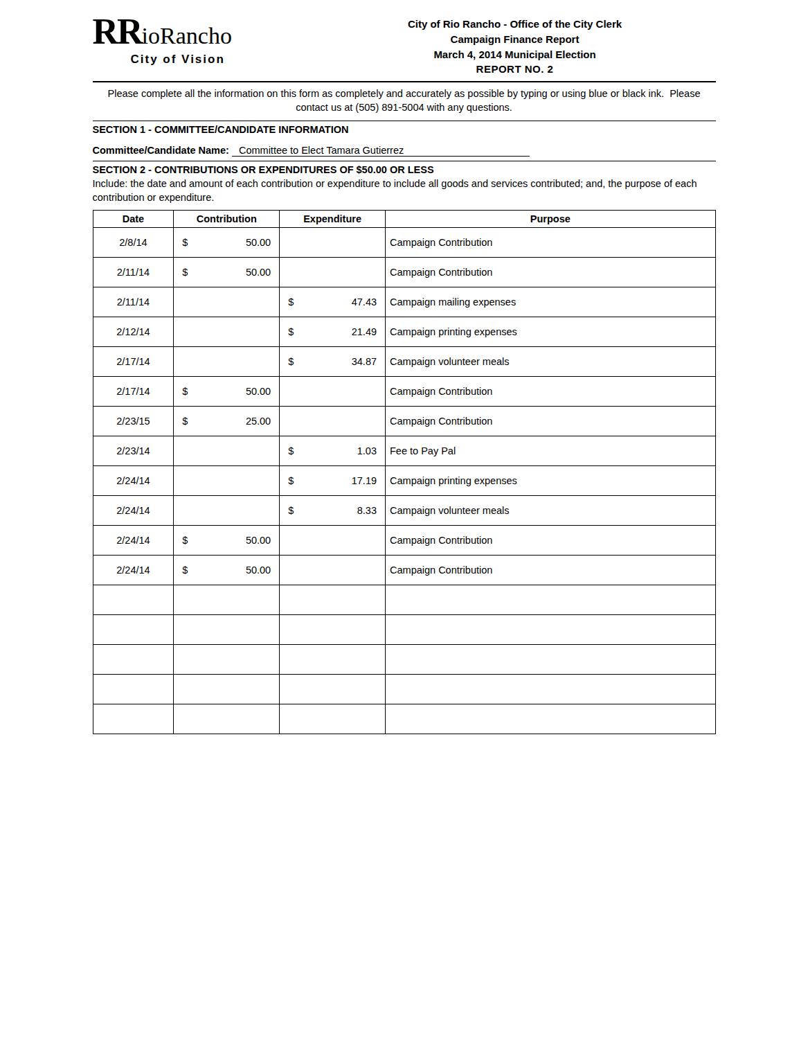RR ioRancho
City of Vision
City of Rio Rancho - Office of the City Clerk
Campaign Finance Report
March 4, 2014 Municipal Election
REPORT NO. 2
Please complete all the information on this form as completely and accurately as possible by typing or using blue or black ink. Please contact us at (505) 891-5004 with any questions.
SECTION 1 - COMMITTEE/CANDIDATE INFORMATION
Committee/Candidate Name: Committee to Elect Tamara Gutierrez
SECTION 2 - CONTRIBUTIONS OR EXPENDITURES OF $50.00 OR LESS
Include: the date and amount of each contribution or expenditure to include all goods and services contributed; and, the purpose of each contribution or expenditure.
| Date | Contribution | Expenditure | Purpose |
| --- | --- | --- | --- |
| 2/8/14 | $ 50.00 | | Campaign Contribution |
| 2/11/14 | $ 50.00 | | Campaign Contribution |
| 2/11/14 | | $ 47.43 | Campaign mailing expenses |
| 2/12/14 | | $ 21.49 | Campaign printing expenses |
| 2/17/14 | | $ 34.87 | Campaign volunteer meals |
| 2/17/14 | $ 50.00 | | Campaign Contribution |
| 2/23/15 | $ 25.00 | | Campaign Contribution |
| 2/23/14 | | $ 1.03 | Fee to Pay Pal |
| 2/24/14 | | $ 17.19 | Campaign printing expenses |
| 2/24/14 | | $ 8.33 | Campaign volunteer meals |
| 2/24/14 | $ 50.00 | | Campaign Contribution |
| 2/24/14 | $ 50.00 | | Campaign Contribution |